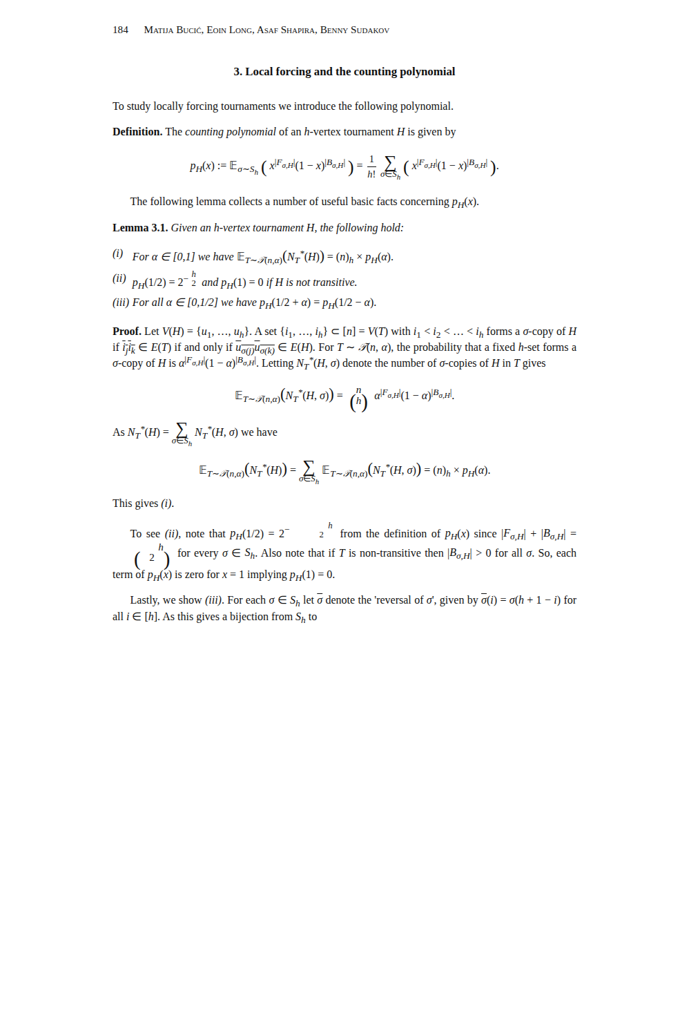184 Matija Bucić, Eoin Long, Asaf Shapira, Benny Sudakov
3. Local forcing and the counting polynomial
To study locally forcing tournaments we introduce the following polynomial.
Definition. The counting polynomial of an h-vertex tournament H is given by
pH(x) := 𝔼σ∼Sh ( x|Fσ,H|(1 − x)|Bσ,H| ) = 1 h! ∑σ∈Sh ( x|Fσ,H|(1 − x)|Bσ,H| ).
The following lemma collects a number of useful basic facts concerning pH(x).
Lemma 3.1. Given an h-vertex tournament H, the following hold:
(i) For α ∈ [0,1] we have 𝔼T∼𝒯(n,α)(NT*(H)) = (n)h × pH(α).
(ii) pH(1/2) = 2−h
2 and pH(1) = 0 if H is not transitive.
(iii) For all α ∈ [0,1/2] we have pH(1/2 + α) = pH(1/2 − α).
Proof. Let V(H) = {u1, …, uh}. A set {i1, …, ih} ⊂ [n] = V(T) with i1 < i2 < … < ih forms a σ-copy of H if ijik ∈ E(T) if and only if uσ(j)uσ(k) ∈ E(H). For T ∼ 𝒯(n, α), the probability that a fixed h-set forms a σ-copy of H is α|Fσ,H|(1 − α)|Bσ,H|. Letting NT*(H, σ) denote the number of σ-copies of H in T gives
𝔼T∼𝒯(n,α)(NT*(H, σ)) = (n
h) α|Fσ,H|(1 − α)|Bσ,H|.
As NT*(H) = ∑σ∈Sh NT*(H, σ) we have
𝔼T∼𝒯(n,α)(NT*(H)) = ∑σ∈Sh 𝔼T∼𝒯(n,α)(NT*(H, σ)) = (n)h × pH(α).
This gives (i).
To see (ii), note that pH(1/2) = 2−h
2 from the definition of pH(x) since |Fσ,H| + |Bσ,H| = (h
2) for every σ ∈ Sh. Also note that if T is non-transitive then |Bσ,H| > 0 for all σ. So, each term of pH(x) is zero for x = 1 implying pH(1) = 0.
Lastly, we show (iii). For each σ ∈ Sh let σ denote the 'reversal of σ', given by σ(i) = σ(h + 1 − i) for all i ∈ [h]. As this gives a bijection from Sh to